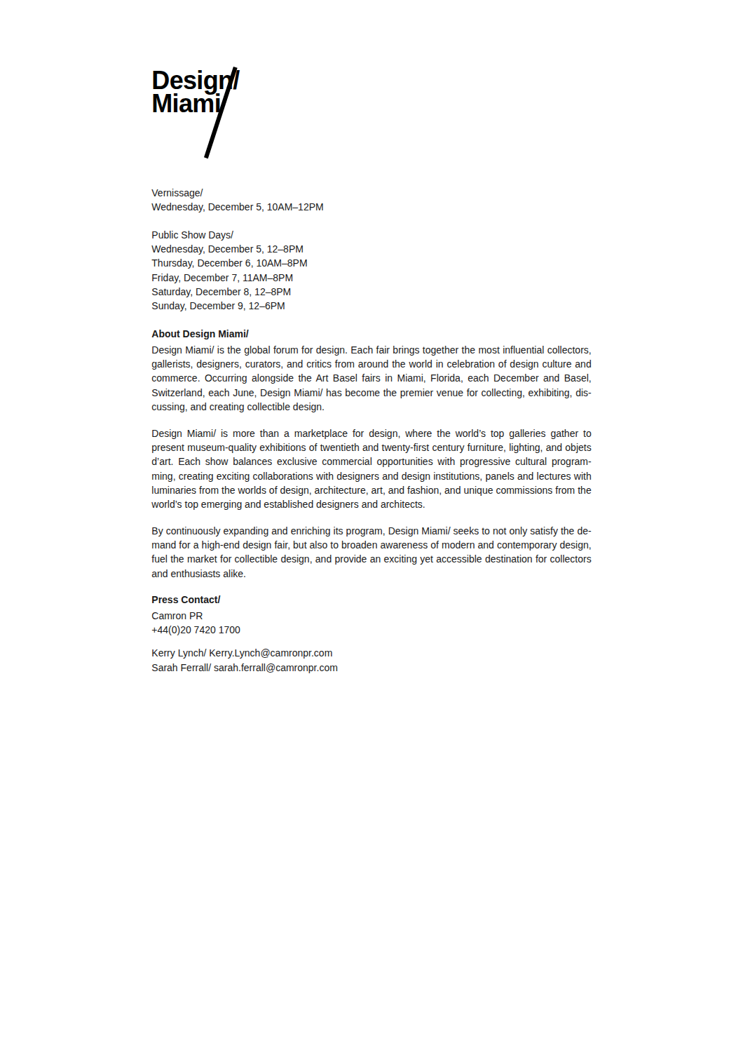Design/
Miami
Vernissage/
Wednesday, December 5, 10AM–12PM
Public Show Days/
Wednesday, December 5, 12–8PM
Thursday, December 6, 10AM–8PM
Friday, December 7, 11AM–8PM
Saturday, December 8, 12–8PM
Sunday, December 9, 12–6PM
About Design Miami/
Design Miami/ is the global forum for design. Each fair brings together the most influential collectors, gallerists, designers, curators, and critics from around the world in celebration of design culture and commerce. Occurring alongside the Art Basel fairs in Miami, Florida, each December and Basel, Switzerland, each June, Design Miami/ has become the premier venue for collecting, exhibiting, discussing, and creating collectible design.
Design Miami/ is more than a marketplace for design, where the world’s top galleries gather to present museum-quality exhibitions of twentieth and twenty-first century furniture, lighting, and objets d’art. Each show balances exclusive commercial opportunities with progressive cultural programming, creating exciting collaborations with designers and design institutions, panels and lectures with luminaries from the worlds of design, architecture, art, and fashion, and unique commissions from the world’s top emerging and established designers and architects.
By continuously expanding and enriching its program, Design Miami/ seeks to not only satisfy the demand for a high-end design fair, but also to broaden awareness of modern and contemporary design, fuel the market for collectible design, and provide an exciting yet accessible destination for collectors and enthusiasts alike.
Press Contact/
Camron PR
+44(0)20 7420 1700
Kerry Lynch/ Kerry.Lynch@camronpr.com
Sarah Ferrall/ sarah.ferrall@camronpr.com